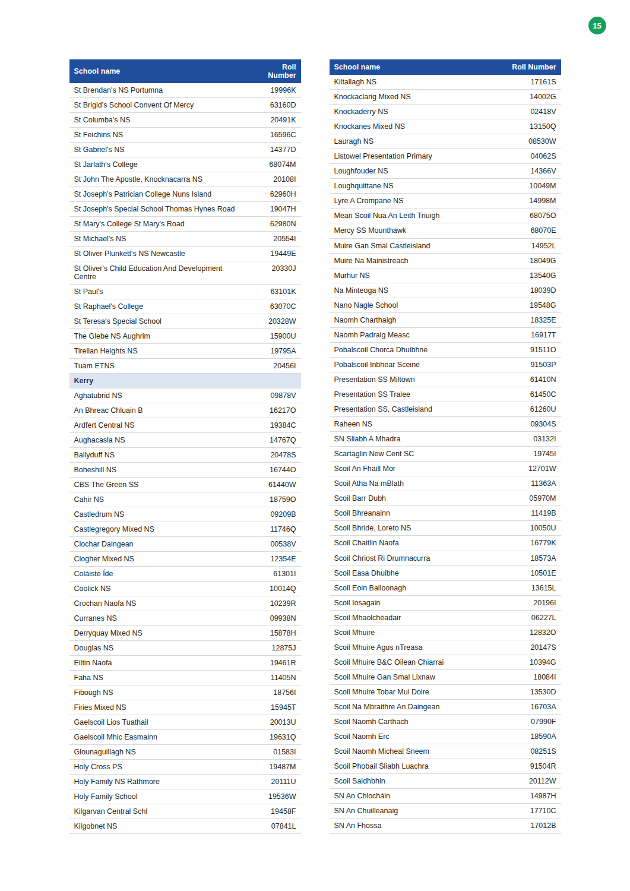15
| School name | Roll Number |
| --- | --- |
| St Brendan's NS Portumna | 19996K |
| St Brigid's School Convent Of Mercy | 63160D |
| St Columba's NS | 20491K |
| St Feichins NS | 16596C |
| St Gabriel's NS | 14377D |
| St Jarlath's College | 68074M |
| St John The Apostle, Knocknacarra NS | 20108I |
| St Joseph's Patrician College Nuns Island | 62960H |
| St Joseph's Special School Thomas Hynes Road | 19047H |
| St Mary's College St Mary's Road | 62980N |
| St Michael's NS | 20554I |
| St Oliver Plunkett's NS Newcastle | 19449E |
| St Oliver's Child Education And Development Centre | 20330J |
| St Paul's | 63101K |
| St Raphael's College | 63070C |
| St Teresa's Special School | 20328W |
| The Glebe NS Aughrim | 15900U |
| Tirellan Heights NS | 19795A |
| Tuam ETNS | 20456I |
| Kerry |
| Aghatubrid NS | 09878V |
| An Bhreac Chluain B | 16217O |
| Ardfert Central NS | 19384C |
| Aughacasla NS | 14767Q |
| Ballyduff NS | 20478S |
| Boheshill NS | 16744O |
| CBS The Green SS | 61440W |
| Cahir NS | 18759O |
| Castledrum NS | 09209B |
| Castlegregory Mixed NS | 11746Q |
| Clochar Daingean | 00538V |
| Clogher Mixed NS | 12354E |
| Coláiste Íde | 61301I |
| Coolick NS | 10014Q |
| Crochan Naofa NS | 10239R |
| Curranes NS | 09938N |
| Derryquay Mixed NS | 15878H |
| Douglas NS | 12875J |
| Eiltin Naofa | 19461R |
| Faha NS | 11405N |
| Fibough NS | 18756I |
| Firies Mixed NS | 15945T |
| Gaelscoil Lios Tuathail | 20013U |
| Gaelscoil Mhic Easmainn | 19631Q |
| Glounaguillagh NS | 01583I |
| Holy Cross PS | 19487M |
| Holy Family NS Rathmore | 20111U |
| Holy Family School | 19536W |
| Kilgarvan Central Schl | 19458F |
| Kilgobnet NS | 07841L |
| School name | Roll Number |
| --- | --- |
| Kiltallagh NS | 17161S |
| Knockaclarig Mixed NS | 14002G |
| Knockaderry NS | 02418V |
| Knockanes Mixed NS | 13150Q |
| Lauragh NS | 08530W |
| Listowel Presentation Primary | 04062S |
| Loughfouder NS | 14366V |
| Loughquittane NS | 10049M |
| Lyre A Crompane NS | 14998M |
| Mean Scoil Nua An Leith Triuigh | 68075O |
| Mercy SS Mounthawk | 68070E |
| Muire Gan Smal Castleisland | 14952L |
| Muire Na Mainistreach | 18049G |
| Murhur NS | 13540G |
| Na Minteoga NS | 18039D |
| Nano Nagle School | 19548G |
| Naomh Charthaigh | 18325E |
| Naomh Padraig Measc | 16917T |
| Pobalscoil Chorca Dhuibhne | 91511O |
| Pobalscoil Inbhear Sceine | 91503P |
| Presentation SS Miltown | 61410N |
| Presentation SS Tralee | 61450C |
| Presentation SS, Castleisland | 61260U |
| Raheen NS | 09304S |
| SN Sliabh A Mhadra | 03132I |
| Scartaglin New Cent SC | 19745I |
| Scoil An Fhaill Mor | 12701W |
| Scoil Atha Na mBlath | 11363A |
| Scoil Barr Dubh | 05970M |
| Scoil Bhreanainn | 11419B |
| Scoil Bhride, Loreto NS | 10050U |
| Scoil Chaitlin Naofa | 16779K |
| Scoil Chriost Ri Drumnacurra | 18573A |
| Scoil Easa Dhuibhe | 10501E |
| Scoil Eoin Balloonagh | 13615L |
| Scoil Iosagain | 20196I |
| Scoil Mhaolchéadair | 06227L |
| Scoil Mhuire | 12832O |
| Scoil Mhuire Agus nTreasa | 20147S |
| Scoil Mhuire B&C Oilean Chiarrai | 10394G |
| Scoil Mhuire Gan Smal Lixnaw | 18084I |
| Scoil Mhuire Tobar Mui Doire | 13530D |
| Scoil Na Mbraithre An Daingean | 16703A |
| Scoil Naomh Carthach | 07990F |
| Scoil Naomh Erc | 18590A |
| Scoil Naomh Micheal Sneem | 08251S |
| Scoil Phobail Sliabh Luachra | 91504R |
| Scoil Saidhbhin | 20112W |
| SN An Chlocháin | 14987H |
| SN An Chuilleanaig | 17710C |
| SN An Fhossa | 17012B |